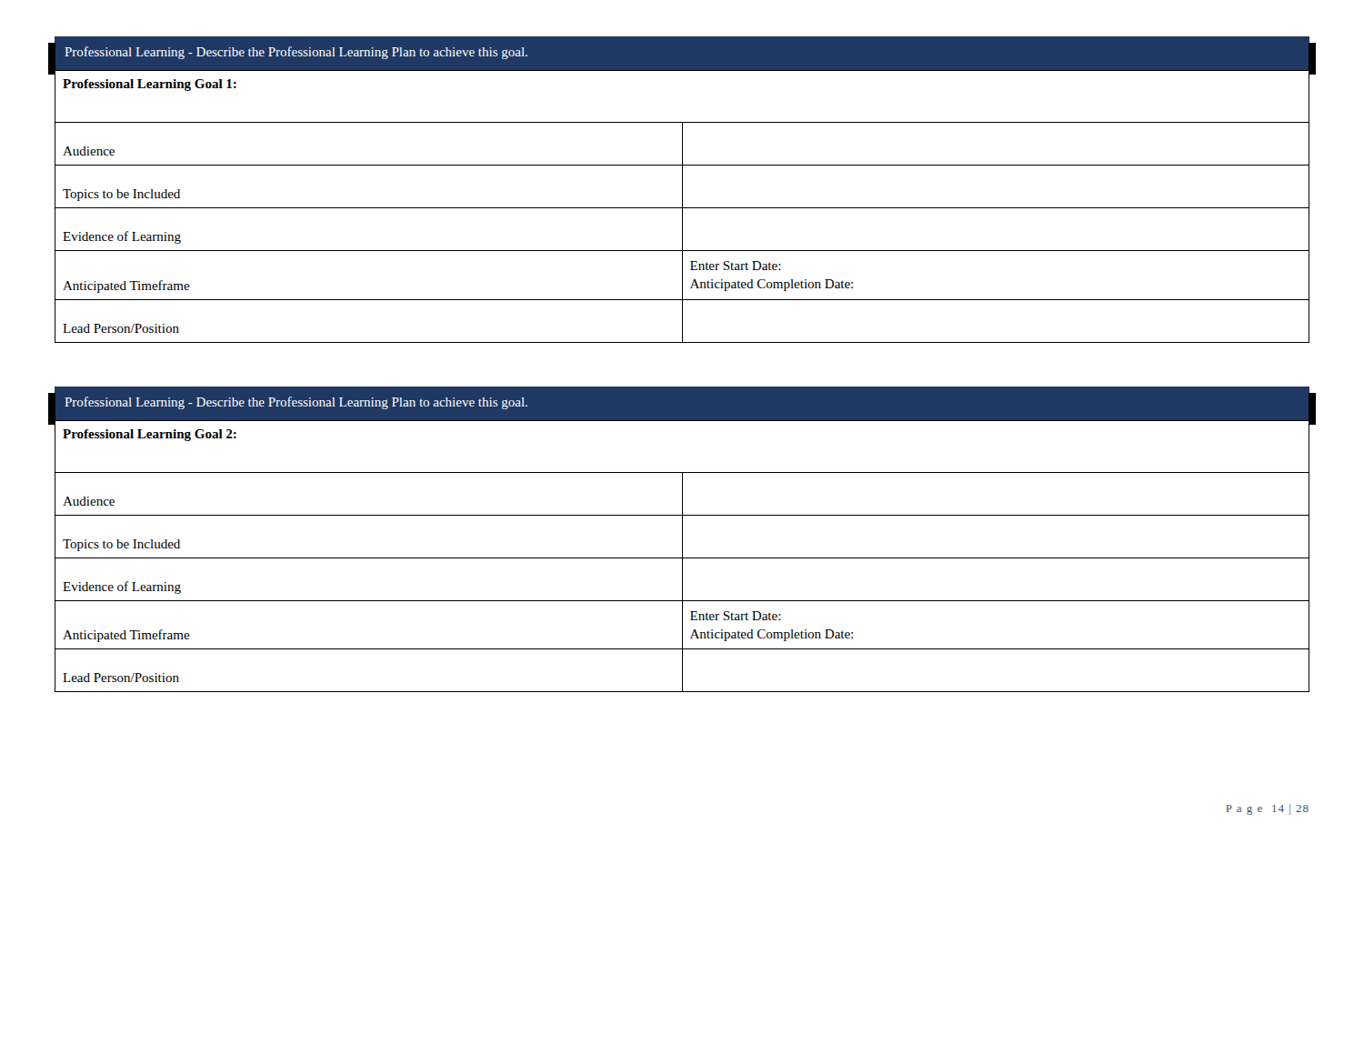Professional Learning - Describe the Professional Learning Plan to achieve this goal.
| Professional Learning Goal 1: |
| Audience | |
| Topics to be Included | |
| Evidence of Learning | |
| Anticipated Timeframe | Enter Start Date: Anticipated Completion Date: |
| Lead Person/Position | |
Professional Learning - Describe the Professional Learning Plan to achieve this goal.
| Professional Learning Goal 2: |
| Audience | |
| Topics to be Included | |
| Evidence of Learning | |
| Anticipated Timeframe | Enter Start Date: Anticipated Completion Date: |
| Lead Person/Position | |
P a g e 14 | 28